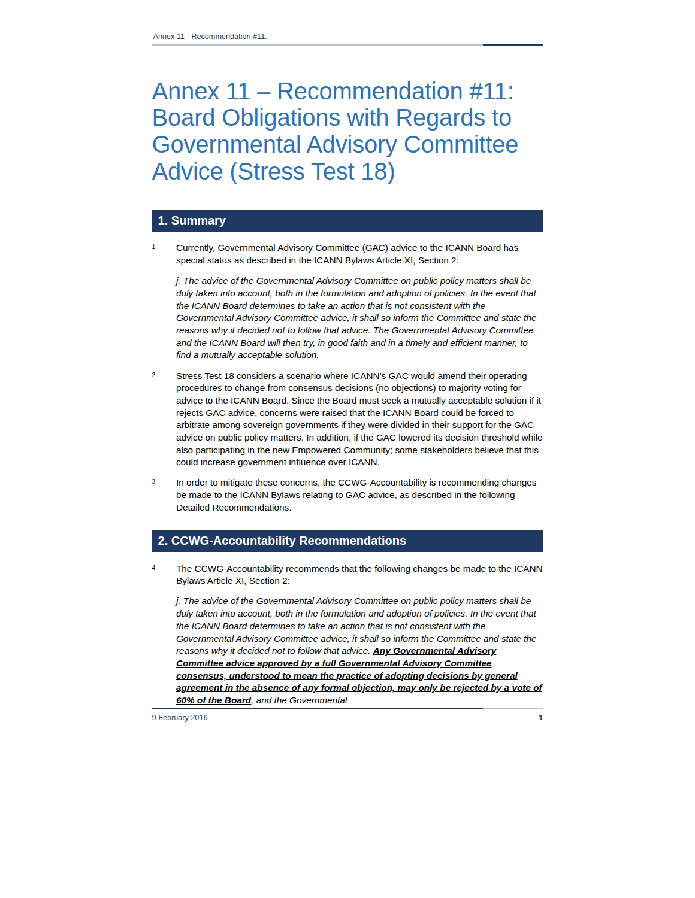Annex 11 - Recommendation #11:
Annex 11 – Recommendation #11: Board Obligations with Regards to Governmental Advisory Committee Advice (Stress Test 18)
1. Summary
1
Currently, Governmental Advisory Committee (GAC) advice to the ICANN Board has special status as described in the ICANN Bylaws Article XI, Section 2:
j. The advice of the Governmental Advisory Committee on public policy matters shall be duly taken into account, both in the formulation and adoption of policies. In the event that the ICANN Board determines to take an action that is not consistent with the Governmental Advisory Committee advice, it shall so inform the Committee and state the reasons why it decided not to follow that advice. The Governmental Advisory Committee and the ICANN Board will then try, in good faith and in a timely and efficient manner, to find a mutually acceptable solution.
2
Stress Test 18 considers a scenario where ICANN’s GAC would amend their operating procedures to change from consensus decisions (no objections) to majority voting for advice to the ICANN Board. Since the Board must seek a mutually acceptable solution if it rejects GAC advice, concerns were raised that the ICANN Board could be forced to arbitrate among sovereign governments if they were divided in their support for the GAC advice on public policy matters. In addition, if the GAC lowered its decision threshold while also participating in the new Empowered Community; some stakeholders believe that this could increase government influence over ICANN.
3
In order to mitigate these concerns, the CCWG-Accountability is recommending changes be made to the ICANN Bylaws relating to GAC advice, as described in the following Detailed Recommendations.
2. CCWG-Accountability Recommendations
4
The CCWG-Accountability recommends that the following changes be made to the ICANN Bylaws Article XI, Section 2:
j. The advice of the Governmental Advisory Committee on public policy matters shall be duly taken into account, both in the formulation and adoption of policies. In the event that the ICANN Board determines to take an action that is not consistent with the Governmental Advisory Committee advice, it shall so inform the Committee and state the reasons why it decided not to follow that advice. Any Governmental Advisory Committee advice approved by a full Governmental Advisory Committee consensus, understood to mean the practice of adopting decisions by general agreement in the absence of any formal objection, may only be rejected by a vote of 60% of the Board, and the Governmental
9 February 2016
1